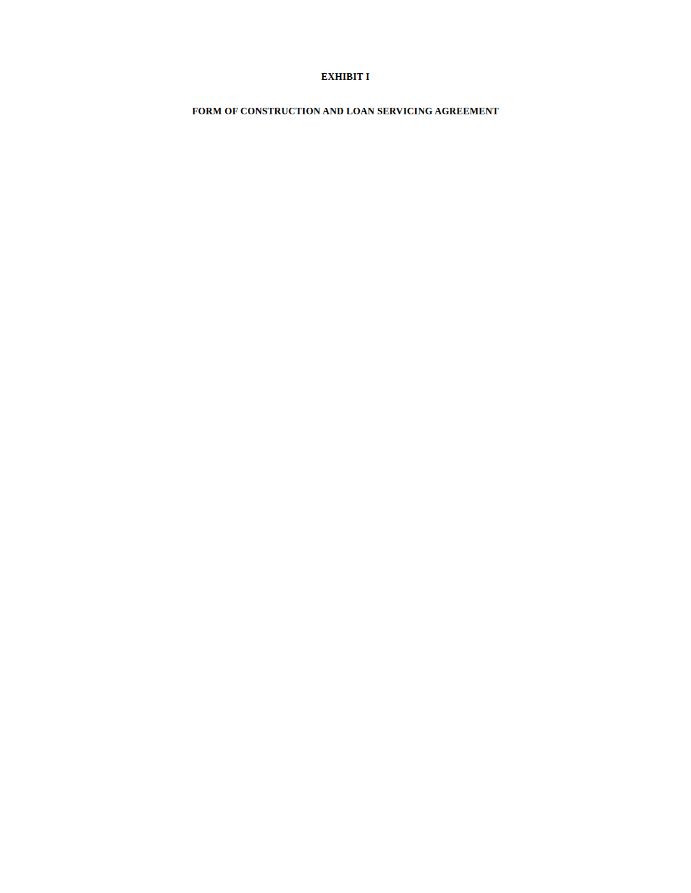EXHIBIT I
FORM OF CONSTRUCTION AND LOAN SERVICING AGREEMENT